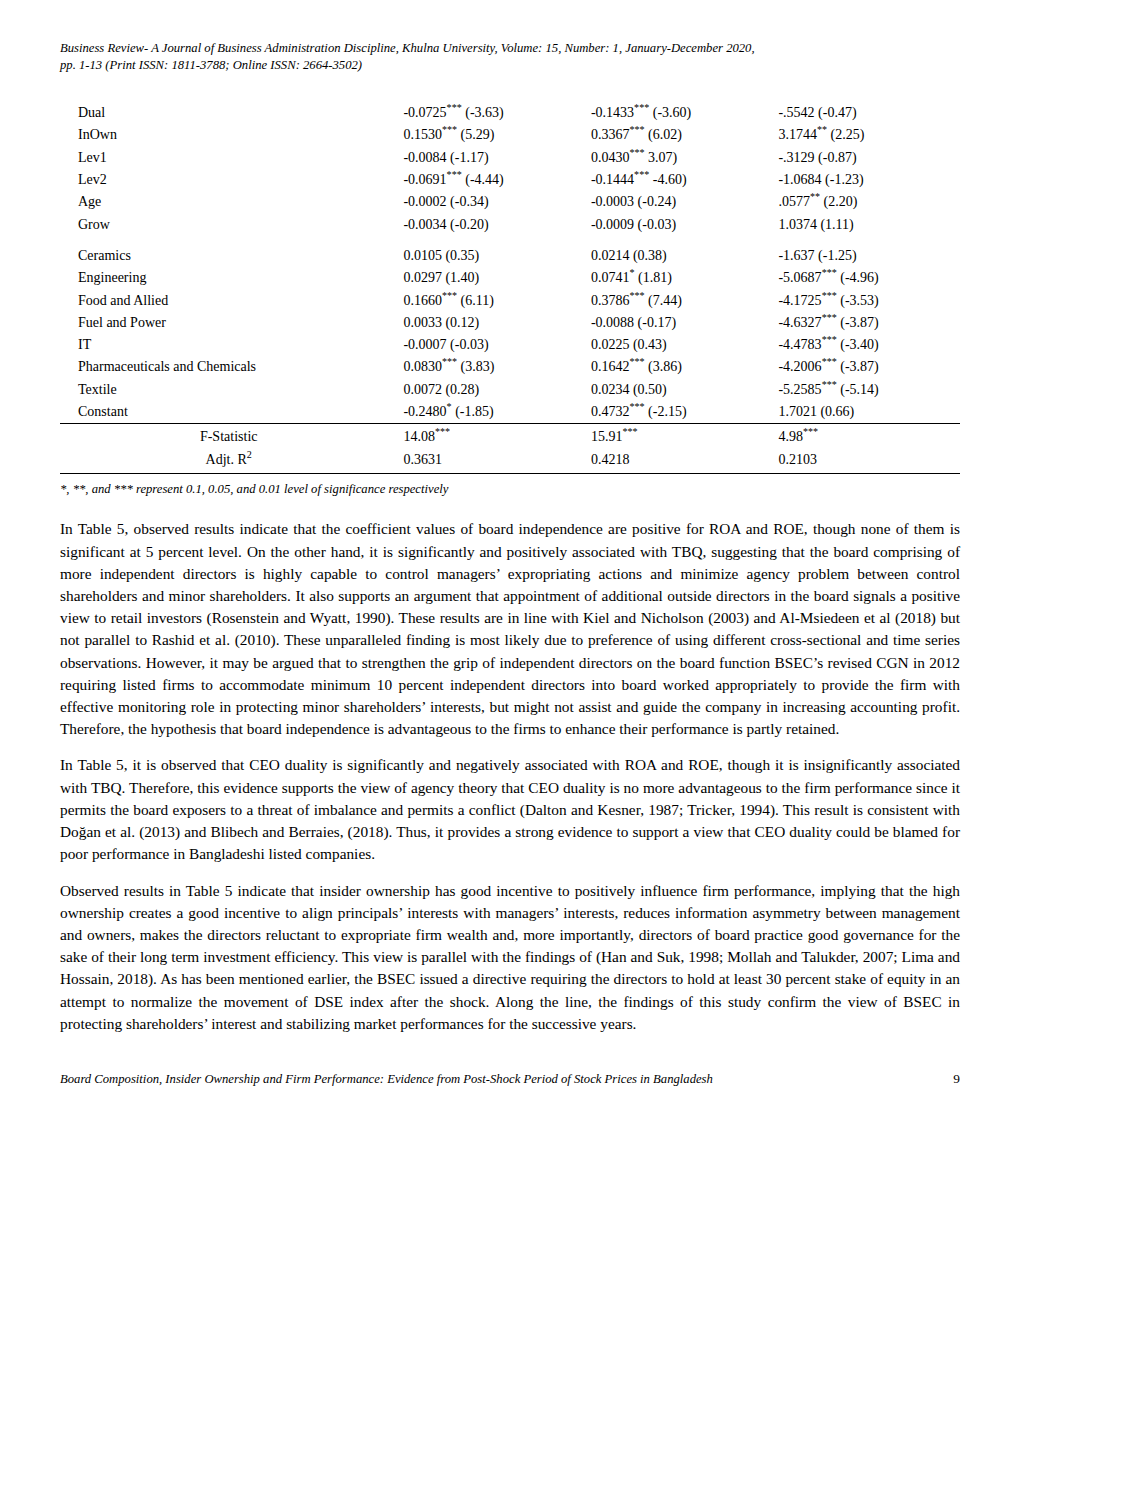Business Review- A Journal of Business Administration Discipline, Khulna University, Volume: 15, Number: 1, January-December 2020,
pp. 1-13 (Print ISSN: 1811-3788; Online ISSN: 2664-3502)
| Dual | -0.0725 *** (-3.63) | -0.1433 *** (-3.60) | -.5542 (-0.47) |
| InOwn | 0.1530 *** (5.29) | 0.3367 *** (6.02) | 3.1744 ** (2.25) |
| Lev1 | -0.0084 (-1.17) | 0.0430 *** 3.07) | -.3129 (-0.87) |
| Lev2 | -0.0691 *** (-4.44) | -0.1444 *** -4.60) | -1.0684 (-1.23) |
| Age | -0.0002 (-0.34) | -0.0003 (-0.24) | .0577 ** (2.20) |
| Grow | -0.0034 (-0.20) | -0.0009 (-0.03) | 1.0374 (1.11) |
| Ceramics | 0.0105 (0.35) | 0.0214 (0.38) | -1.637 (-1.25) |
| Engineering | 0.0297 (1.40) | 0.0741 * (1.81) | -5.0687 *** (-4.96) |
| Food and Allied | 0.1660 *** (6.11) | 0.3786 *** (7.44) | -4.1725 *** (-3.53) |
| Fuel and Power | 0.0033 (0.12) | -0.0088 (-0.17) | -4.6327 *** (-3.87) |
| IT | -0.0007 (-0.03) | 0.0225 (0.43) | -4.4783 *** (-3.40) |
| Pharmaceuticals and Chemicals | 0.0830 *** (3.83) | 0.1642 *** (3.86) | -4.2006 *** (-3.87) |
| Textile | 0.0072 (0.28) | 0.0234 (0.50) | -5.2585 *** (-5.14) |
| Constant | -0.2480 * (-1.85) | 0.4732 *** (-2.15) | 1.7021 (0.66) |
| F-Statistic | 14.08 *** | 15.91 *** | 4.98 *** |
| Adjt. R 2 | 0.3631 | 0.4218 | 0.2103 |
*, **, and *** represent 0.1, 0.05, and 0.01 level of significance respectively
In Table 5, observed results indicate that the coefficient values of board independence are positive for ROA and ROE, though none of them is significant at 5 percent level. On the other hand, it is significantly and positively associated with TBQ, suggesting that the board comprising of more independent directors is highly capable to control managers’ expropriating actions and minimize agency problem between control shareholders and minor shareholders. It also supports an argument that appointment of additional outside directors in the board signals a positive view to retail investors (Rosenstein and Wyatt, 1990). These results are in line with Kiel and Nicholson (2003) and Al-Msiedeen et al (2018) but not parallel to Rashid et al. (2010). These unparalleled finding is most likely due to preference of using different cross-sectional and time series observations. However, it may be argued that to strengthen the grip of independent directors on the board function BSEC’s revised CGN in 2012 requiring listed firms to accommodate minimum 10 percent independent directors into board worked appropriately to provide the firm with effective monitoring role in protecting minor shareholders’ interests, but might not assist and guide the company in increasing accounting profit. Therefore, the hypothesis that board independence is advantageous to the firms to enhance their performance is partly retained.
In Table 5, it is observed that CEO duality is significantly and negatively associated with ROA and ROE, though it is insignificantly associated with TBQ. Therefore, this evidence supports the view of agency theory that CEO duality is no more advantageous to the firm performance since it permits the board exposers to a threat of imbalance and permits a conflict (Dalton and Kesner, 1987; Tricker, 1994). This result is consistent with Doğan et al. (2013) and Blibech and Berraies, (2018). Thus, it provides a strong evidence to support a view that CEO duality could be blamed for poor performance in Bangladeshi listed companies.
Observed results in Table 5 indicate that insider ownership has good incentive to positively influence firm performance, implying that the high ownership creates a good incentive to align principals’ interests with managers’ interests, reduces information asymmetry between management and owners, makes the directors reluctant to expropriate firm wealth and, more importantly, directors of board practice good governance for the sake of their long term investment efficiency. This view is parallel with the findings of (Han and Suk, 1998; Mollah and Talukder, 2007; Lima and Hossain, 2018). As has been mentioned earlier, the BSEC issued a directive requiring the directors to hold at least 30 percent stake of equity in an attempt to normalize the movement of DSE index after the shock. Along the line, the findings of this study confirm the view of BSEC in protecting shareholders’ interest and stabilizing market performances for the successive years.
Board Composition, Insider Ownership and Firm Performance: Evidence from Post-Shock Period of Stock Prices in Bangladesh 9